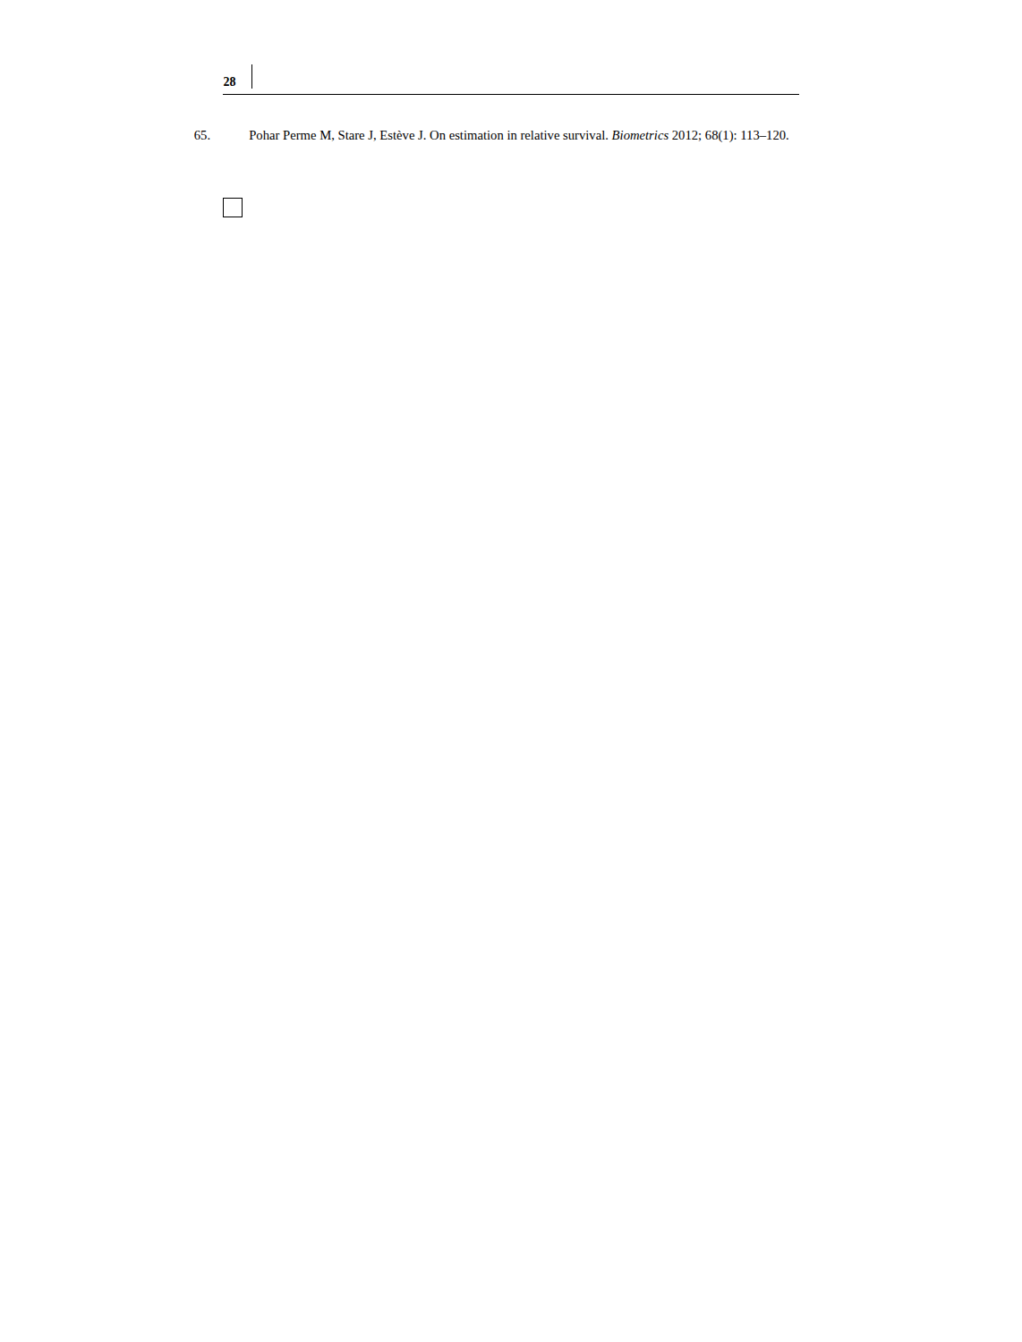28
65. Pohar Perme M, Stare J, Estève J. On estimation in relative survival. Biometrics 2012; 68(1): 113–120.